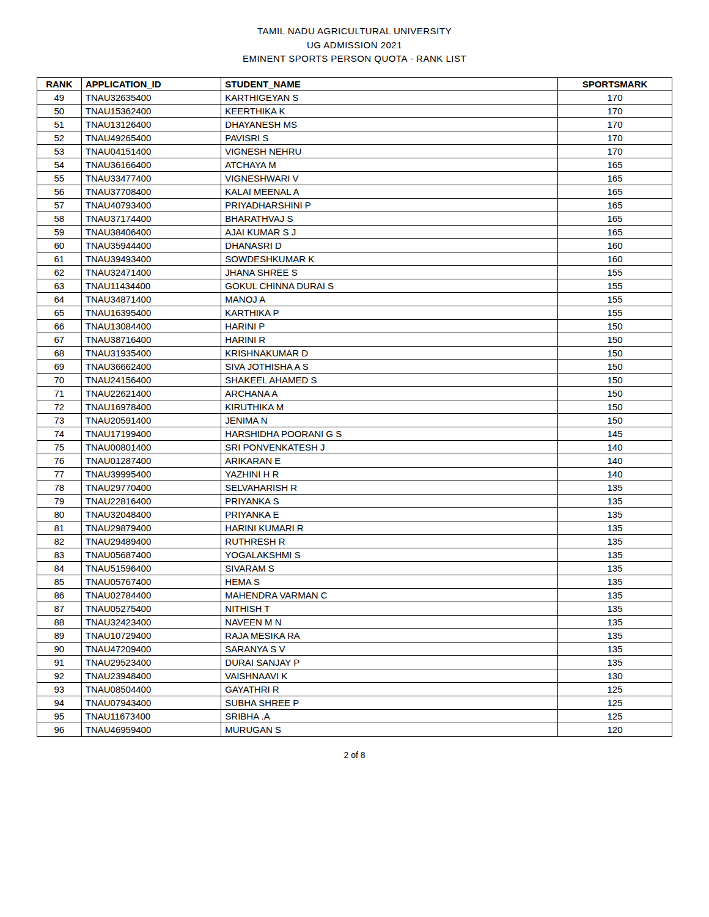TAMIL NADU AGRICULTURAL UNIVERSITY
UG ADMISSION 2021
EMINENT SPORTS PERSON QUOTA - RANK LIST
2 of 8
| RANK | APPLICATION_ID | STUDENT_NAME | SPORTSMARK |
| --- | --- | --- | --- |
| 49 | TNAU32635400 | KARTHIGEYAN S | 170 |
| 50 | TNAU15362400 | KEERTHIKA K | 170 |
| 51 | TNAU13126400 | DHAYANESH MS | 170 |
| 52 | TNAU49265400 | PAVISRI S | 170 |
| 53 | TNAU04151400 | VIGNESH NEHRU | 170 |
| 54 | TNAU36166400 | ATCHAYA M | 165 |
| 55 | TNAU33477400 | VIGNESHWARI V | 165 |
| 56 | TNAU37708400 | KALAI MEENAL A | 165 |
| 57 | TNAU40793400 | PRIYADHARSHINI P | 165 |
| 58 | TNAU37174400 | BHARATHVAJ S | 165 |
| 59 | TNAU38406400 | AJAI KUMAR S J | 165 |
| 60 | TNAU35944400 | DHANASRI D | 160 |
| 61 | TNAU39493400 | SOWDESHKUMAR K | 160 |
| 62 | TNAU32471400 | JHANA SHREE S | 155 |
| 63 | TNAU11434400 | GOKUL CHINNA DURAI S | 155 |
| 64 | TNAU34871400 | MANOJ A | 155 |
| 65 | TNAU16395400 | KARTHIKA P | 155 |
| 66 | TNAU13084400 | HARINI P | 150 |
| 67 | TNAU38716400 | HARINI R | 150 |
| 68 | TNAU31935400 | KRISHNAKUMAR D | 150 |
| 69 | TNAU36662400 | SIVA JOTHISHA A S | 150 |
| 70 | TNAU24156400 | SHAKEEL AHAMED S | 150 |
| 71 | TNAU22621400 | ARCHANA A | 150 |
| 72 | TNAU16978400 | KIRUTHIKA M | 150 |
| 73 | TNAU20591400 | JENIMA N | 150 |
| 74 | TNAU17199400 | HARSHIDHA POORANI G S | 145 |
| 75 | TNAU00801400 | SRI PONVENKATESH J | 140 |
| 76 | TNAU01287400 | ARIKARAN E | 140 |
| 77 | TNAU39995400 | YAZHINI H R | 140 |
| 78 | TNAU29770400 | SELVAHARISH R | 135 |
| 79 | TNAU22816400 | PRIYANKA S | 135 |
| 80 | TNAU32048400 | PRIYANKA E | 135 |
| 81 | TNAU29879400 | HARINI KUMARI R | 135 |
| 82 | TNAU29489400 | RUTHRESH R | 135 |
| 83 | TNAU05687400 | YOGALAKSHMI S | 135 |
| 84 | TNAU51596400 | SIVARAM S | 135 |
| 85 | TNAU05767400 | HEMA S | 135 |
| 86 | TNAU02784400 | MAHENDRA VARMAN C | 135 |
| 87 | TNAU05275400 | NITHISH T | 135 |
| 88 | TNAU32423400 | NAVEEN M N | 135 |
| 89 | TNAU10729400 | RAJA MESIKA RA | 135 |
| 90 | TNAU47209400 | SARANYA S V | 135 |
| 91 | TNAU29523400 | DURAI SANJAY P | 135 |
| 92 | TNAU23948400 | VAISHNAAVI K | 130 |
| 93 | TNAU08504400 | GAYATHRI R | 125 |
| 94 | TNAU07943400 | SUBHA SHREE P | 125 |
| 95 | TNAU11673400 | SRIBHA .A | 125 |
| 96 | TNAU46959400 | MURUGAN S | 120 |